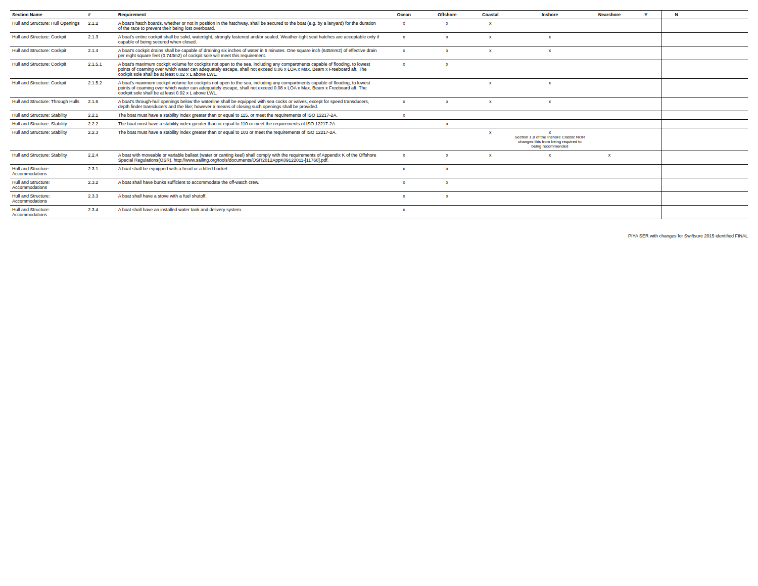| Section Name | # | Requirement | Ocean | Offshore | Coastal | Inshore | Nearshore | Y | N | |
| --- | --- | --- | --- | --- | --- | --- | --- | --- | --- | --- |
| Hull and Structure: Hull Openings | 2.1.2 | A boat's hatch boards, whether or not in position in the hatchway, shall be secured to the boat (e.g. by a lanyard) for the duration of the race to prevent their being lost overboard. | x | x | x | | | | | |
| Hull and Structure: Cockpit | 2.1.3 | A boat's entire cockpit shall be solid, watertight, strongly fastened and/or sealed. Weather-tight seat hatches are acceptable only if capable of being secured when closed. | x | x | x | x | | | | |
| Hull and Structure: Cockpit | 2.1.4 | A boat's cockpit drains shall be capable of draining six inches of water in 5 minutes. One square inch (645mm2) of effective drain per eight square feet (0.743m2) of cockpit sole will meet this requirement. | x | x | x | x | | | | |
| Hull and Structure: Cockpit | 2.1.5.1 | A boat's maximum cockpit volume for cockpits not open to the sea, including any compartments capable of flooding, to lowest points of coaming over which water can adequately escape, shall not exceed 0.06 x LOA x Max. Beam x Freeboard aft. The cockpit sole shall be at least 0.02 x L above LWL. | x | x | | | | | | |
| Hull and Structure: Cockpit | 2.1.5.2 | A boat's maximum cockpit volume for cockpits not open to the sea, including any compartments capable of flooding, to lowest points of coaming over which water can adequately escape, shall not exceed 0.08 x LOA x Max. Beam x Freeboard aft. The cockpit sole shall be at least 0.02 x L above LWL. | | | x | x | | | | |
| Hull and Structure: Through Hulls | 2.1.6 | A boat's through-hull openings below the waterline shall be equipped with sea cocks or valves, except for speed transducers, depth finder transducers and the like; however a means of closing such openings shall be provided. | x | x | x | x | | | | |
| Hull and Structure: Stability | 2.2.1 | The boat must have a stability index greater than or equal to 115, or meet the requirements of ISO 12217-2A. | x | | | | | | | |
| Hull and Structure: Stability | 2.2.2 | The boat must have a stability index greater than or equal to 110 or meet the requirements of ISO 12217-2A. | | x | | | | | | |
| Hull and Structure: Stability | 2.2.3 | The boat must have a stability index greater than or equal to 103 or meet the requirements of ISO 12217-2A. | | | x | x Section 1.8 of the Inshore Classic NOR changes this from being required to being recommended | | | | |
| Hull and Structure: Stability | 2.2.4 | A boat with moveable or variable ballast (water or canting keel) shall comply with the requirements of Appendix K of the Offshore Special Regulations(OSR). http://www.sailing.org/tools/documents/OSR2012AppK09122011-[11760].pdf. | x | x | x | x | x | | | |
| Hull and Structure: Accommodations | 2.3.1 | A boat shall be equipped with a head or a fitted bucket. | x | x | | | | | | |
| Hull and Structure: Accommodations | 2.3.2 | A boat shall have bunks sufficient to accommodate the off-watch crew. | x | x | | | | | | |
| Hull and Structure: Accommodations | 2.3.3 | A boat shall have a stove with a fuel shutoff. | x | x | | | | | | |
| Hull and Structure: Accommodations | 2.3.4 | A boat shall have an installed water tank and delivery system. | x | | | | | | | |
PIYA SER with changes for Swiftsure 2015 identified FINAL